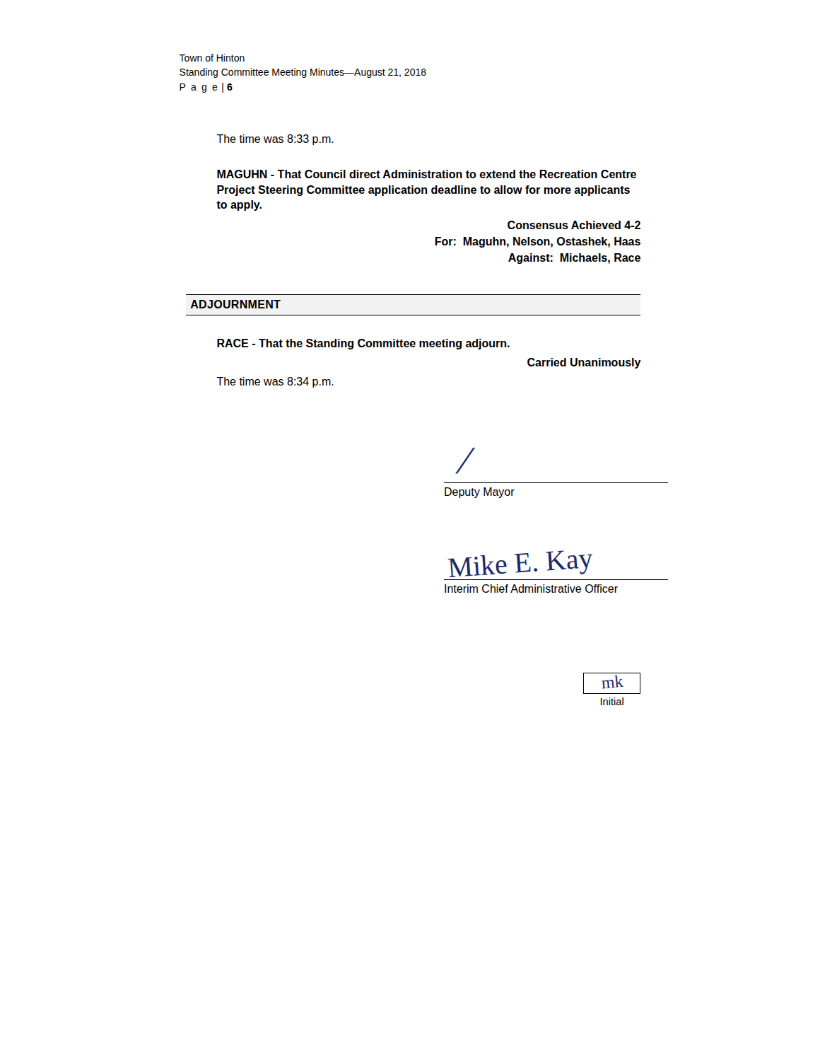Town of Hinton
Standing Committee Meeting Minutes—August 21, 2018
P a g e | 6
The time was 8:33 p.m.
MAGUHN - That Council direct Administration to extend the Recreation Centre Project Steering Committee application deadline to allow for more applicants to apply.
Consensus Achieved 4-2
For: Maguhn, Nelson, Ostashek, Haas
Against: Michaels, Race
ADJOURNMENT
RACE - That the Standing Committee meeting adjourn.
Carried Unanimously
The time was 8:34 p.m.
⟋
Deputy Mayor
Mike E. Kay
Interim Chief Administrative Officer
mk
Initial